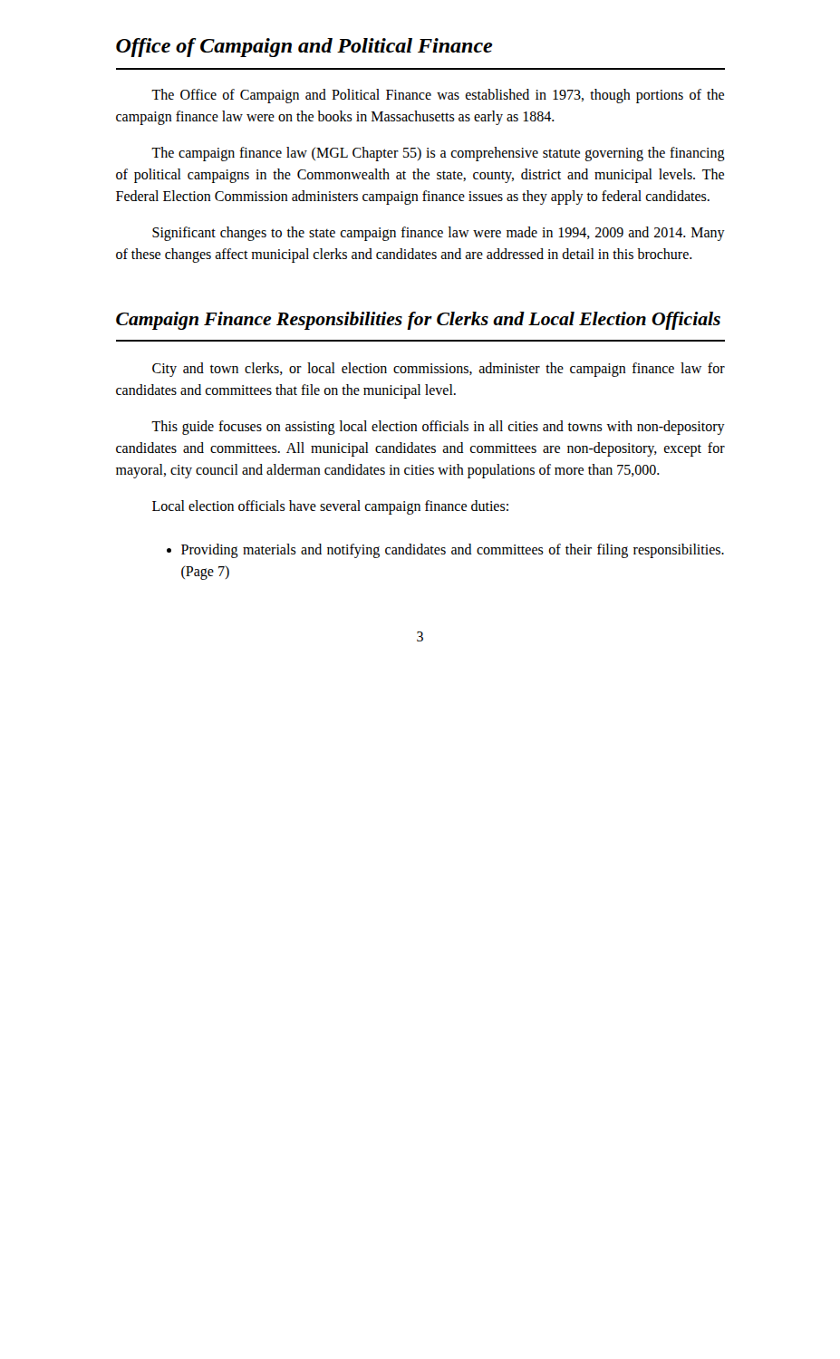Office of Campaign and Political Finance
The Office of Campaign and Political Finance was established in 1973, though portions of the campaign finance law were on the books in Massachusetts as early as 1884.
The campaign finance law (MGL Chapter 55) is a comprehensive statute governing the financing of political campaigns in the Commonwealth at the state, county, district and municipal levels. The Federal Election Commission administers campaign finance issues as they apply to federal candidates.
Significant changes to the state campaign finance law were made in 1994, 2009 and 2014. Many of these changes affect municipal clerks and candidates and are addressed in detail in this brochure.
Campaign Finance Responsibilities for Clerks and Local Election Officials
City and town clerks, or local election commissions, administer the campaign finance law for candidates and committees that file on the municipal level.
This guide focuses on assisting local election officials in all cities and towns with non-depository candidates and committees. All municipal candidates and committees are non-depository, except for mayoral, city council and alderman candidates in cities with populations of more than 75,000.
Local election officials have several campaign finance duties:
Providing materials and notifying candidates and committees of their filing responsibilities. (Page 7)
3